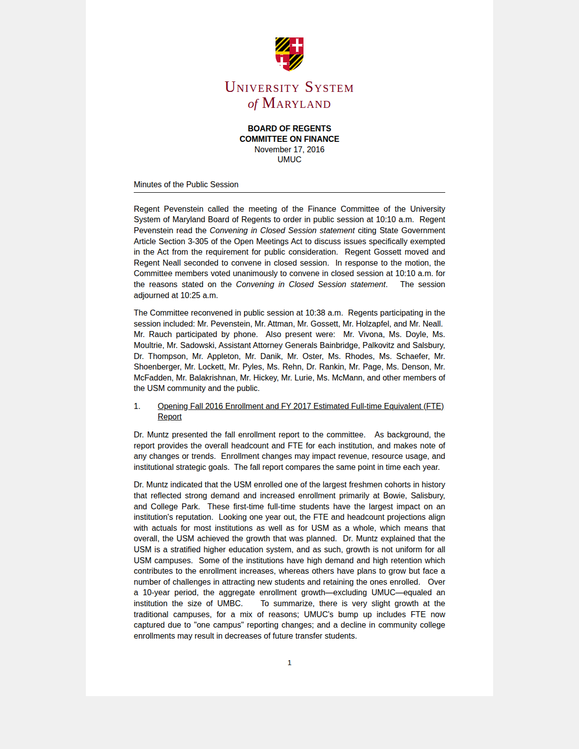University System
of Maryland
BOARD OF REGENTS
COMMITTEE ON FINANCE
November 17, 2016
UMUC
Minutes of the Public Session
Regent Pevenstein called the meeting of the Finance Committee of the University System of Maryland Board of Regents to order in public session at 10:10 a.m. Regent Pevenstein read the Convening in Closed Session statement citing State Government Article Section 3-305 of the Open Meetings Act to discuss issues specifically exempted in the Act from the requirement for public consideration. Regent Gossett moved and Regent Neall seconded to convene in closed session. In response to the motion, the Committee members voted unanimously to convene in closed session at 10:10 a.m. for the reasons stated on the Convening in Closed Session statement. The session adjourned at 10:25 a.m.
The Committee reconvened in public session at 10:38 a.m. Regents participating in the session included: Mr. Pevenstein, Mr. Attman, Mr. Gossett, Mr. Holzapfel, and Mr. Neall. Mr. Rauch participated by phone. Also present were: Mr. Vivona, Ms. Doyle, Ms. Moultrie, Mr. Sadowski, Assistant Attorney Generals Bainbridge, Palkovitz and Salsbury, Dr. Thompson, Mr. Appleton, Mr. Danik, Mr. Oster, Ms. Rhodes, Ms. Schaefer, Mr. Shoenberger, Mr. Lockett, Mr. Pyles, Ms. Rehn, Dr. Rankin, Mr. Page, Ms. Denson, Mr. McFadden, Mr. Balakrishnan, Mr. Hickey, Mr. Lurie, Ms. McMann, and other members of the USM community and the public.
1.
Opening Fall 2016 Enrollment and FY 2017 Estimated Full-time Equivalent (FTE) Report
Dr. Muntz presented the fall enrollment report to the committee. As background, the report provides the overall headcount and FTE for each institution, and makes note of any changes or trends. Enrollment changes may impact revenue, resource usage, and institutional strategic goals. The fall report compares the same point in time each year.
Dr. Muntz indicated that the USM enrolled one of the largest freshmen cohorts in history that reflected strong demand and increased enrollment primarily at Bowie, Salisbury, and College Park. These first-time full-time students have the largest impact on an institution's reputation. Looking one year out, the FTE and headcount projections align with actuals for most institutions as well as for USM as a whole, which means that overall, the USM achieved the growth that was planned. Dr. Muntz explained that the USM is a stratified higher education system, and as such, growth is not uniform for all USM campuses. Some of the institutions have high demand and high retention which contributes to the enrollment increases, whereas others have plans to grow but face a number of challenges in attracting new students and retaining the ones enrolled. Over a 10-year period, the aggregate enrollment growth—excluding UMUC—equaled an institution the size of UMBC. To summarize, there is very slight growth at the traditional campuses, for a mix of reasons; UMUC's bump up includes FTE now captured due to "one campus" reporting changes; and a decline in community college enrollments may result in decreases of future transfer students.
1